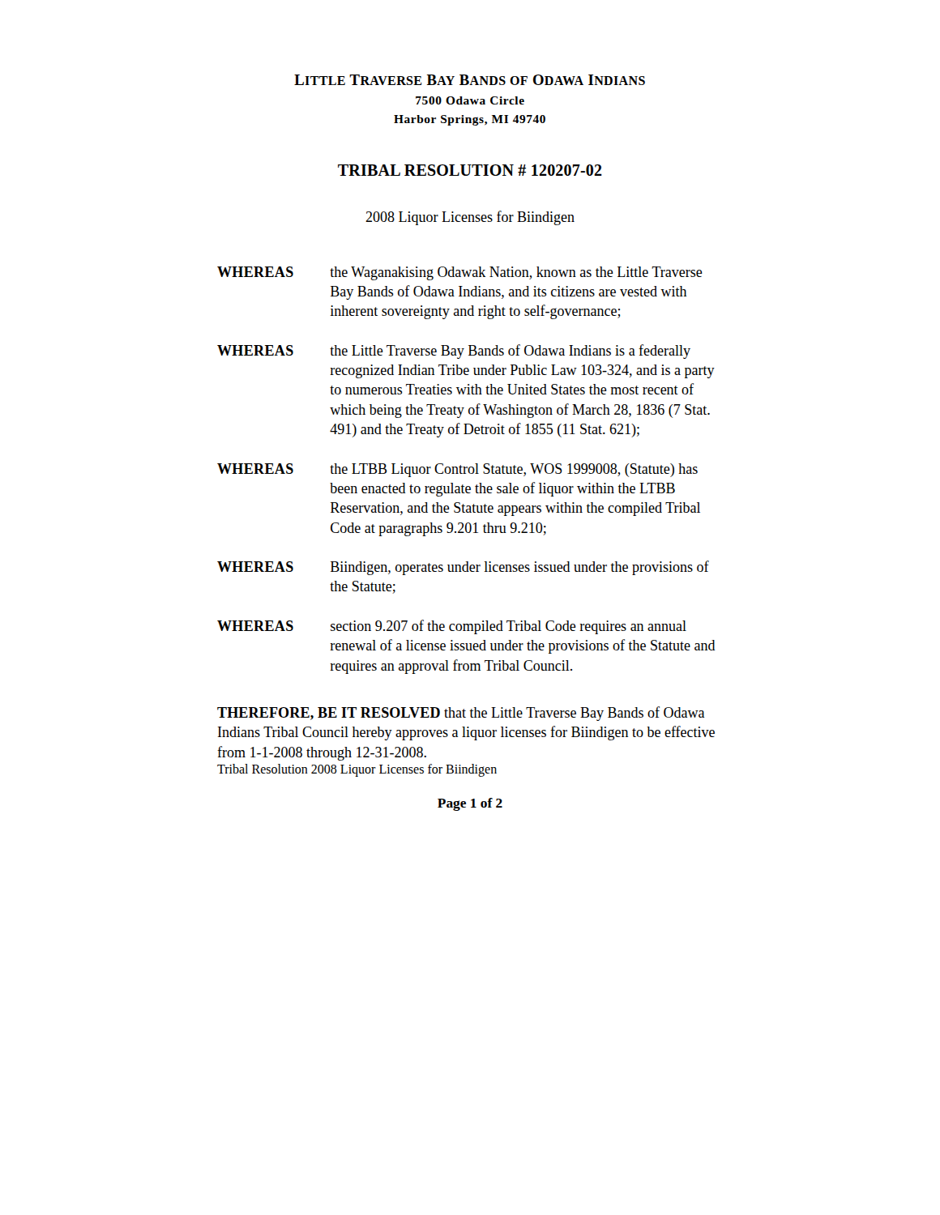LITTLE TRAVERSE BAY BANDS OF ODAWA INDIANS
7500 Odawa Circle
Harbor Springs, MI 49740
TRIBAL RESOLUTION # 120207-02
2008 Liquor Licenses for Biindigen
Whereas
the Waganakising Odawak Nation, known as the Little Traverse Bay Bands of Odawa Indians, and its citizens are vested with inherent sovereignty and right to self-governance;
Whereas
the Little Traverse Bay Bands of Odawa Indians is a federally recognized Indian Tribe under Public Law 103-324, and is a party to numerous Treaties with the United States the most recent of which being the Treaty of Washington of March 28, 1836 (7 Stat. 491) and the Treaty of Detroit of 1855 (11 Stat. 621);
Whereas
the LTBB Liquor Control Statute, WOS 1999008, (Statute) has been enacted to regulate the sale of liquor within the LTBB Reservation, and the Statute appears within the compiled Tribal Code at paragraphs 9.201 thru 9.210;
Whereas
Biindigen, operates under licenses issued under the provisions of the Statute;
Whereas
section 9.207 of the compiled Tribal Code requires an annual renewal of a license issued under the provisions of the Statute and requires an approval from Tribal Council.
THEREFORE, BE IT RESOLVED that the Little Traverse Bay Bands of Odawa Indians Tribal Council hereby approves a liquor licenses for Biindigen to be effective from 1-1-2008 through 12-31-2008.
Tribal Resolution 2008 Liquor Licenses for Biindigen
Page 1 of 2